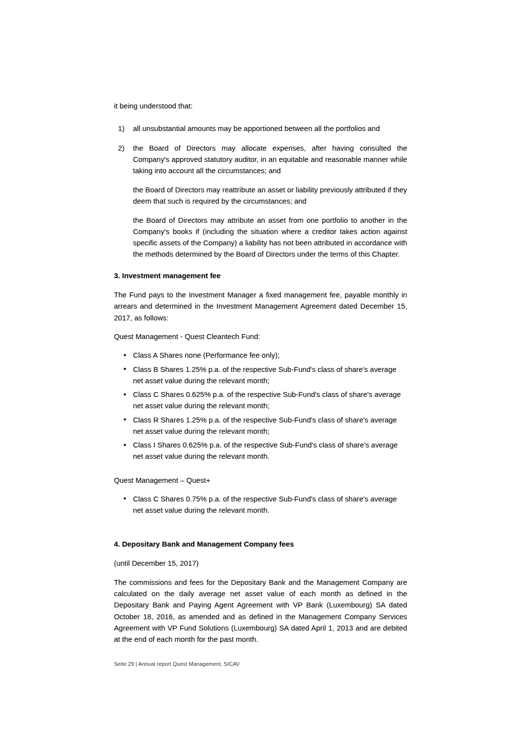it being understood that:
1) all unsubstantial amounts may be apportioned between all the portfolios and
2)
the Board of Directors may allocate expenses, after having consulted the Company's approved statutory auditor, in an equitable and reasonable manner while taking into account all the circumstances; and
the Board of Directors may reattribute an asset or liability previously attributed if they deem that such is required by the circumstances; and
the Board of Directors may attribute an asset from one portfolio to another in the Company's books if (including the situation where a creditor takes action against specific assets of the Company) a liability has not been attributed in accordance with the methods determined by the Board of Directors under the terms of this Chapter.
3. Investment management fee
The Fund pays to the Investment Manager a fixed management fee, payable monthly in arrears and determined in the Investment Management Agreement dated December 15, 2017, as follows:
Quest Management - Quest Cleantech Fund:
Class A Shares none (Performance fee only);
Class B Shares 1.25% p.a. of the respective Sub-Fund's class of share's average net asset value during the relevant month;
Class C Shares 0.625% p.a. of the respective Sub-Fund's class of share's average net asset value during the relevant month;
Class R Shares 1.25% p.a. of the respective Sub-Fund's class of share's average net asset value during the relevant month;
Class I Shares 0.625% p.a. of the respective Sub-Fund's class of share's average net asset value during the relevant month.
Quest Management – Quest+
Class C Shares 0.75% p.a. of the respective Sub-Fund's class of share's average net asset value during the relevant month.
4. Depositary Bank and Management Company fees
(until December 15, 2017)
The commissions and fees for the Depositary Bank and the Management Company are calculated on the daily average net asset value of each month as defined in the Depositary Bank and Paying Agent Agreement with VP Bank (Luxembourg) SA dated October 18, 2016, as amended and as defined in the Management Company Services Agreement with VP Fund Solutions (Luxembourg) SA dated April 1, 2013 and are debited at the end of each month for the past month.
Seite 29 | Annual report Quest Management, SICAV